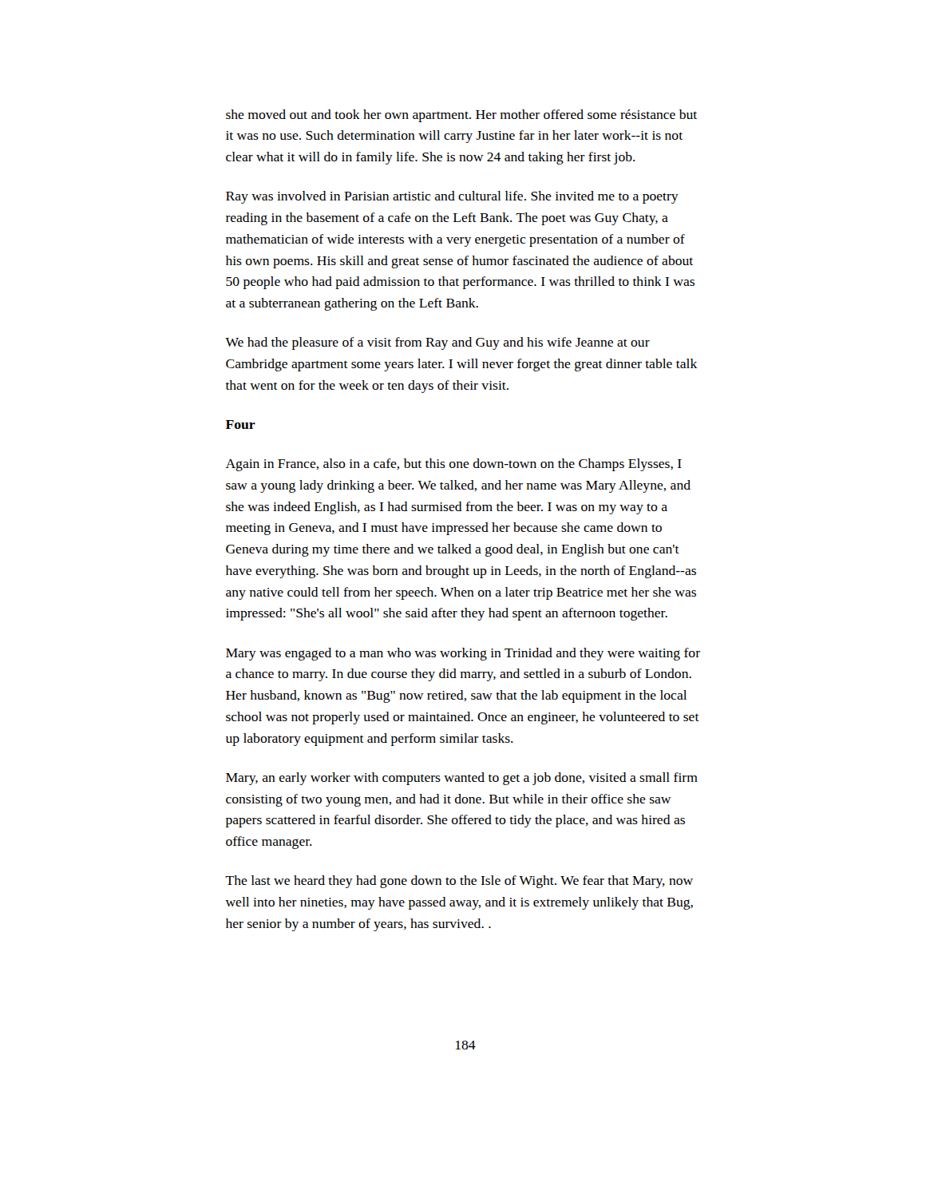she moved out and took her own apartment. Her mother offered some résistance but it was no use. Such determination will carry Justine far in her later work--it is not clear what it will do in family life. She is now 24 and taking her first job.
Ray was involved in Parisian artistic and cultural life. She invited me to a poetry reading in the basement of a cafe on the Left Bank. The poet was Guy Chaty, a mathematician of wide interests with a very energetic presentation of a number of his own poems. His skill and great sense of humor fascinated the audience of about 50 people who had paid admission to that performance. I was thrilled to think I was at a subterranean gathering on the Left Bank.
We had the pleasure of a visit from Ray and Guy and his wife Jeanne at our Cambridge apartment some years later. I will never forget the great dinner table talk that went on for the week or ten days of their visit.
Four
Again in France, also in a cafe, but this one down-town on the Champs Elysses, I saw a young lady drinking a beer. We talked, and her name was Mary Alleyne, and she was indeed English, as I had surmised from the beer. I was on my way to a meeting in Geneva, and I must have impressed her because she came down to Geneva during my time there and we talked a good deal, in English but one can't have everything. She was born and brought up in Leeds, in the north of England--as any native could tell from her speech. When on a later trip Beatrice met her she was impressed: "She's all wool" she said after they had spent an afternoon together.
Mary was engaged to a man who was working in Trinidad and they were waiting for a chance to marry. In due course they did marry, and settled in a suburb of London. Her husband, known as "Bug" now retired, saw that the lab equipment in the local school was not properly used or maintained. Once an engineer, he volunteered to set up laboratory equipment and perform similar tasks.
Mary, an early worker with computers wanted to get a job done, visited a small firm consisting of two young men, and had it done. But while in their office she saw papers scattered in fearful disorder. She offered to tidy the place, and was hired as office manager.
The last we heard they had gone down to the Isle of Wight. We fear that Mary, now well into her nineties, may have passed away, and it is extremely unlikely that Bug, her senior by a number of years, has survived. .
184